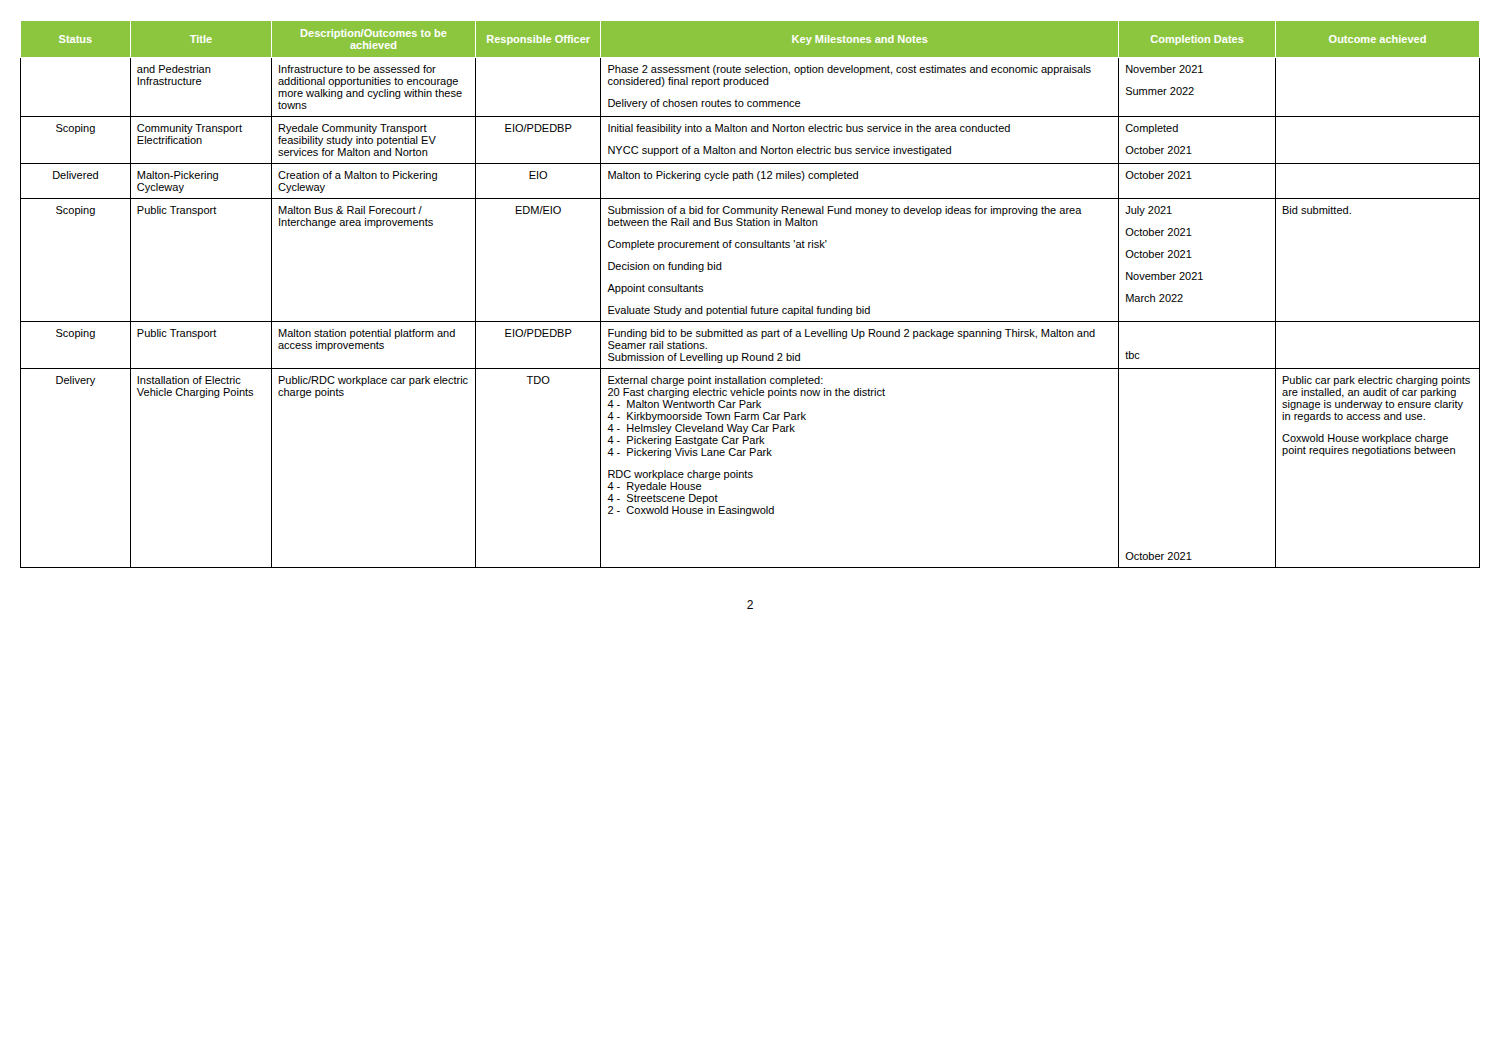| Status | Title | Description/Outcomes to be achieved | Responsible Officer | Key Milestones and Notes | Completion Dates | Outcome achieved |
| --- | --- | --- | --- | --- | --- | --- |
| | and Pedestrian Infrastructure | Infrastructure to be assessed for additional opportunities to encourage more walking and cycling within these towns | | Phase 2 assessment (route selection, option development, cost estimates and economic appraisals considered) final report produced Delivery of chosen routes to commence | November 2021 Summer 2022 | |
| Scoping | Community Transport Electrification | Ryedale Community Transport feasibility study into potential EV services for Malton and Norton | EIO/PDEDBP | Initial feasibility into a Malton and Norton electric bus service in the area conducted NYCC support of a Malton and Norton electric bus service investigated | Completed October 2021 | |
| Delivered | Malton-Pickering Cycleway | Creation of a Malton to Pickering Cycleway | EIO | Malton to Pickering cycle path (12 miles) completed | October 2021 | |
| Scoping | Public Transport | Malton Bus & Rail Forecourt / Interchange area improvements | EDM/EIO | Submission of a bid for Community Renewal Fund money to develop ideas for improving the area between the Rail and Bus Station in Malton Complete procurement of consultants 'at risk' Decision on funding bid Appoint consultants Evaluate Study and potential future capital funding bid | July 2021 October 2021 October 2021 November 2021 March 2022 | Bid submitted. |
| Scoping | Public Transport | Malton station potential platform and access improvements | EIO/PDEDBP | Funding bid to be submitted as part of a Levelling Up Round 2 package spanning Thirsk, Malton and Seamer rail stations. Submission of Levelling up Round 2 bid | tbc | |
| Delivery | Installation of Electric Vehicle Charging Points | Public/RDC workplace car park electric charge points | TDO | External charge point installation completed: 20 Fast charging electric vehicle points now in the district 4 - Malton Wentworth Car Park 4 - Kirkbymoorside Town Farm Car Park 4 - Helmsley Cleveland Way Car Park 4 - Pickering Eastgate Car Park 4 - Pickering Vivis Lane Car Park RDC workplace charge points 4 - Ryedale House 4 - Streetscene Depot 2 - Coxwold House in Easingwold | October 2021 | Public car park electric charging points are installed, an audit of car parking signage is underway to ensure clarity in regards to access and use. Coxwold House workplace charge point requires negotiations between |
2